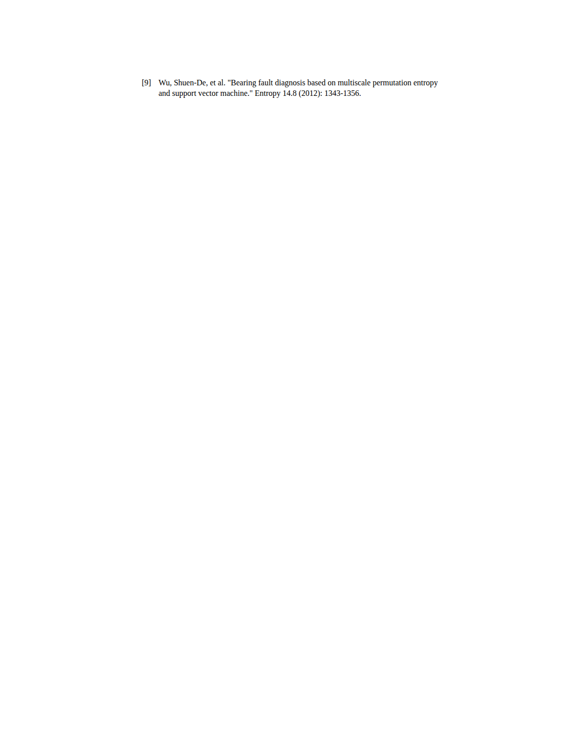[9] Wu, Shuen-De, et al. "Bearing fault diagnosis based on multiscale permutation entropy and support vector machine." Entropy 14.8 (2012): 1343-1356.